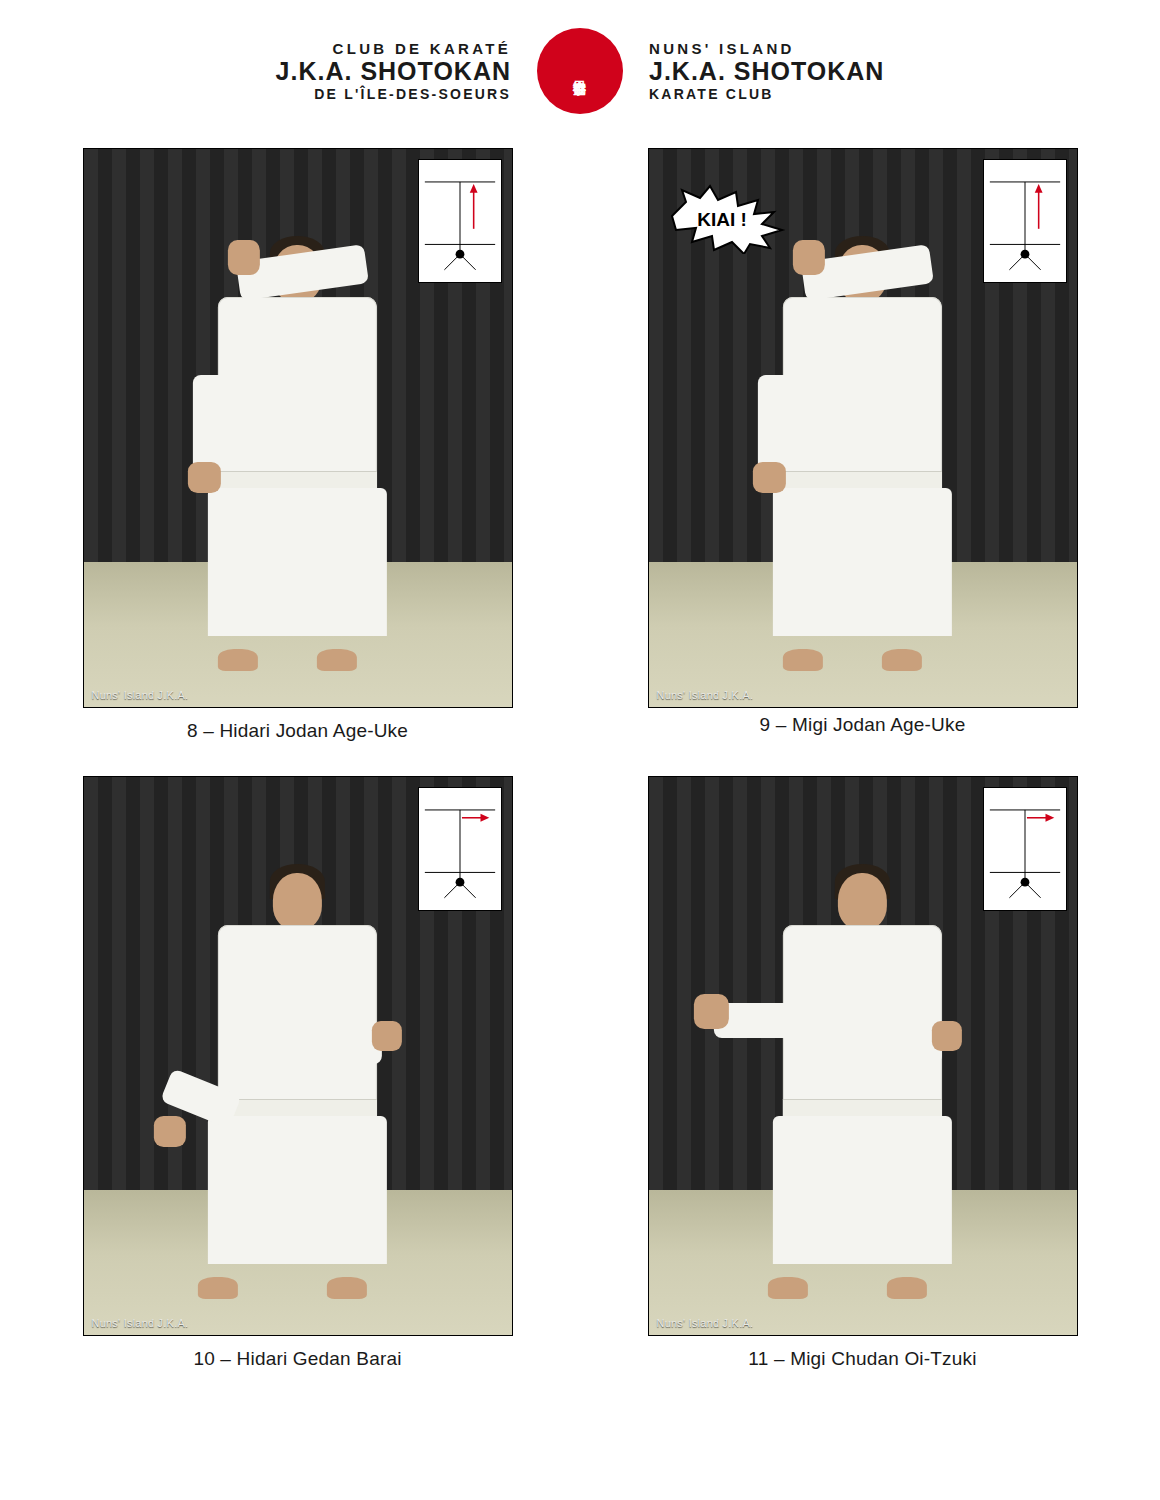CLUB DE KARATÉ
J.K.A. SHOTOKAN
DE L'ÎLE-DES-SOEURS
日本空手協会
NUNS' ISLAND
J.K.A. SHOTOKAN
KARATE CLUB
Nuns' Island J.K.A.
8 – Hidari Jodan Age-Uke
KIAI !
Nuns' Island J.K.A.
9 – Migi Jodan Age-Uke
Nuns' Island J.K.A.
10 – Hidari Gedan Barai
Nuns' Island J.K.A.
11 – Migi Chudan Oi-Tzuki